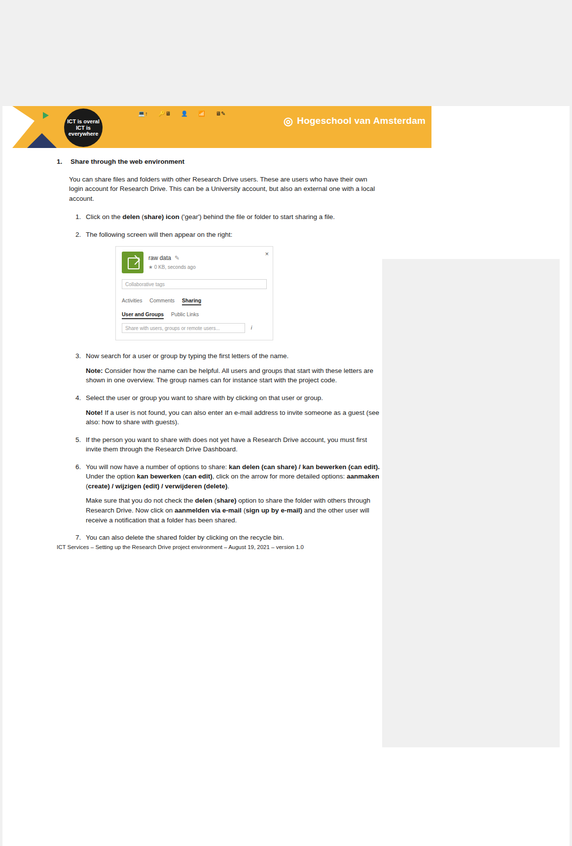ICT is overal
ICT is
everywhere
💻↑ 🔑🖥 👤 📶 🖥✎
◎Hogeschool van Amsterdam
1. Share through the web environment
You can share files and folders with other Research Drive users. These are users who have their own login account for Research Drive. This can be a University account, but also an external one with a local account.
Click on the delen (share) icon ('gear') behind the file or folder to start sharing a file.
The following screen will then appear on the right:
×
raw data ✎
★ 0 KB, seconds ago
Collaborative tags
Activities Comments Sharing
User and Groups Public Links
Share with users, groups or remote users... i
Now search for a user or group by typing the first letters of the name.
Note: Consider how the name can be helpful. All users and groups that start with these letters are shown in one overview. The group names can for instance start with the project code.
Select the user or group you want to share with by clicking on that user or group.
Note! If a user is not found, you can also enter an e-mail address to invite someone as a guest (see also: how to share with guests).
If the person you want to share with does not yet have a Research Drive account, you must first invite them through the Research Drive Dashboard.
You will now have a number of options to share: kan delen (can share) / kan bewerken (can edit). Under the option kan bewerken (can edit), click on the arrow for more detailed options: aanmaken (create) / wijzigen (edit) / verwijderen (delete).
Make sure that you do not check the delen (share) option to share the folder with others through Research Drive. Now click on aanmelden via e-mail (sign up by e-mail) and the other user will receive a notification that a folder has been shared.
You can also delete the shared folder by clicking on the recycle bin.
ICT Services – Setting up the Research Drive project environment – August 19, 2021 – version 1.0